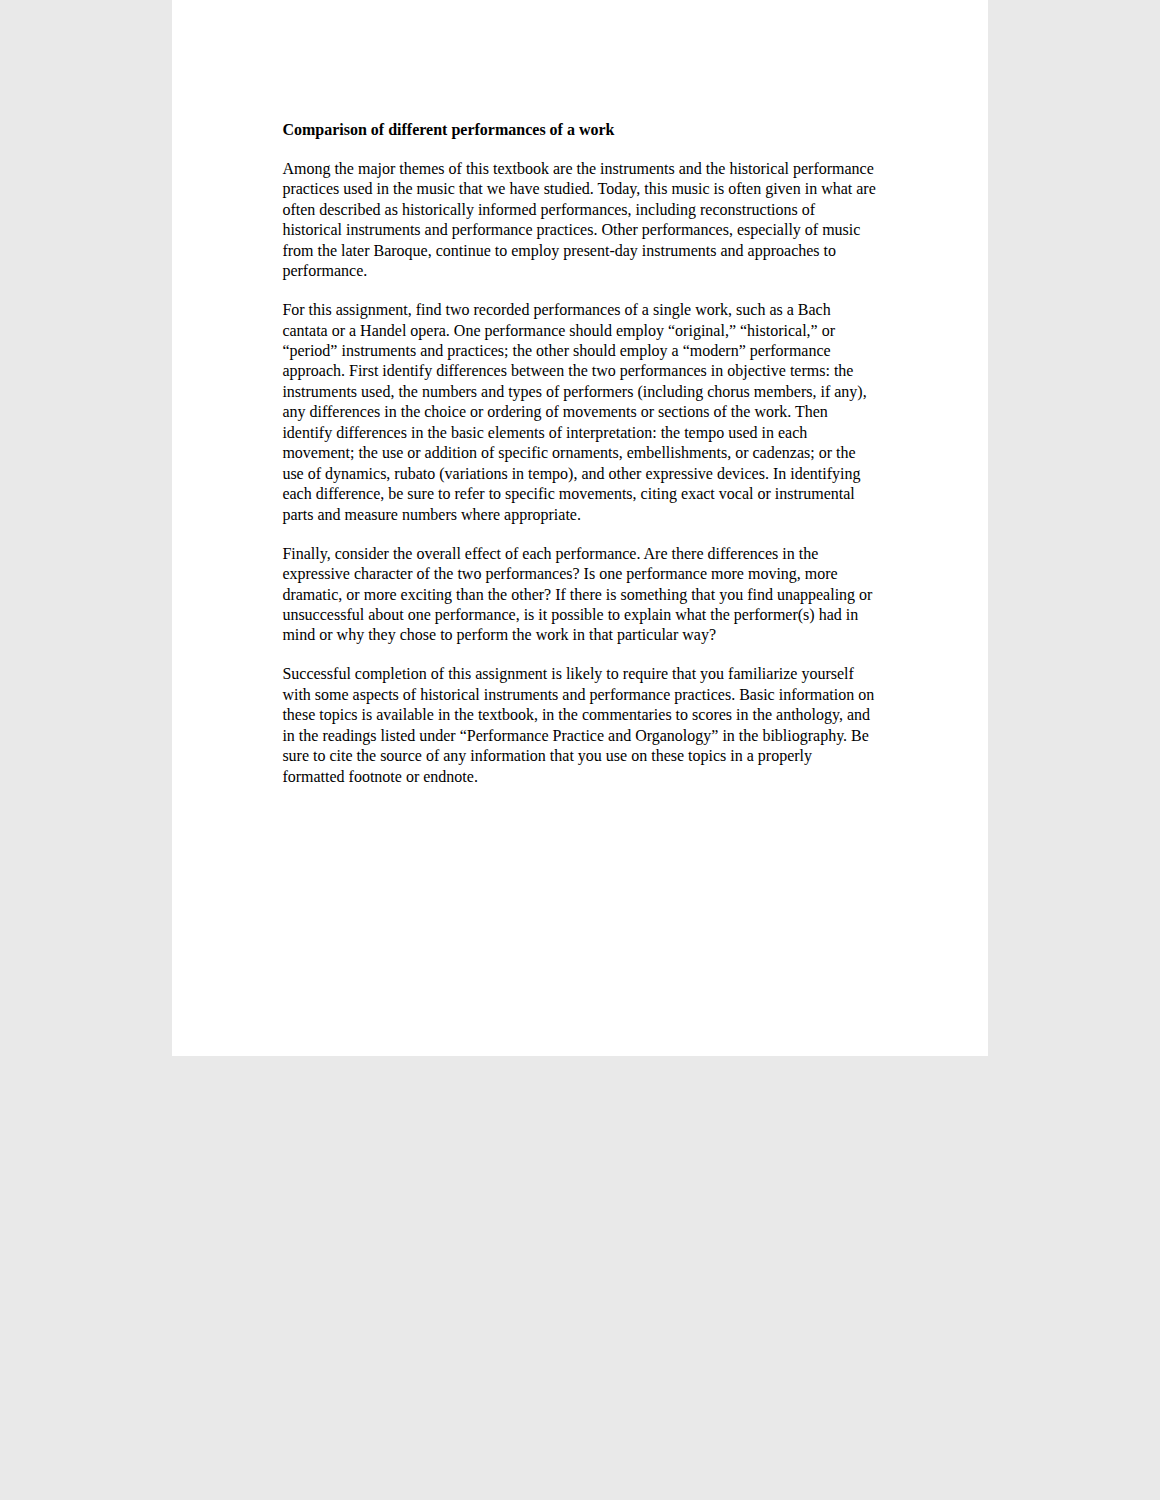Comparison of different performances of a work
Among the major themes of this textbook are the instruments and the historical performance practices used in the music that we have studied. Today, this music is often given in what are often described as historically informed performances, including reconstructions of historical instruments and performance practices. Other performances, especially of music from the later Baroque, continue to employ present-day instruments and approaches to performance.
For this assignment, find two recorded performances of a single work, such as a Bach cantata or a Handel opera. One performance should employ “original,” “historical,” or “period” instruments and practices; the other should employ a “modern” performance approach. First identify differences between the two performances in objective terms: the instruments used, the numbers and types of performers (including chorus members, if any), any differences in the choice or ordering of movements or sections of the work. Then identify differences in the basic elements of interpretation: the tempo used in each movement; the use or addition of specific ornaments, embellishments, or cadenzas; or the use of dynamics, rubato (variations in tempo), and other expressive devices. In identifying each difference, be sure to refer to specific movements, citing exact vocal or instrumental parts and measure numbers where appropriate.
Finally, consider the overall effect of each performance. Are there differences in the expressive character of the two performances? Is one performance more moving, more dramatic, or more exciting than the other? If there is something that you find unappealing or unsuccessful about one performance, is it possible to explain what the performer(s) had in mind or why they chose to perform the work in that particular way?
Successful completion of this assignment is likely to require that you familiarize yourself with some aspects of historical instruments and performance practices. Basic information on these topics is available in the textbook, in the commentaries to scores in the anthology, and in the readings listed under “Performance Practice and Organology” in the bibliography. Be sure to cite the source of any information that you use on these topics in a properly formatted footnote or endnote.